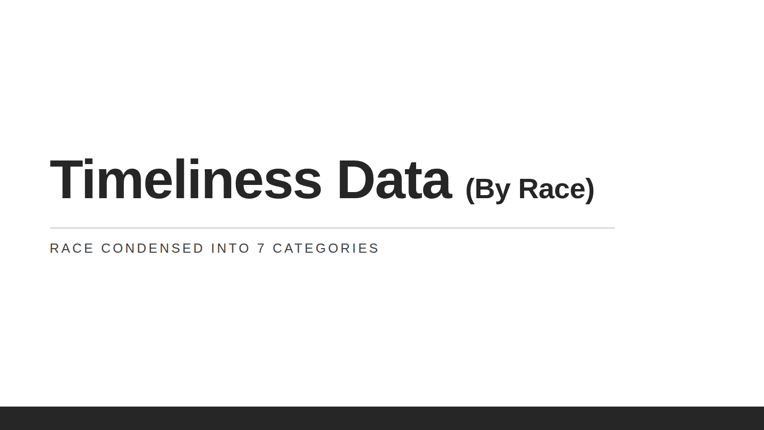Timeliness Data (By Race)
Race condensed into 7 categories